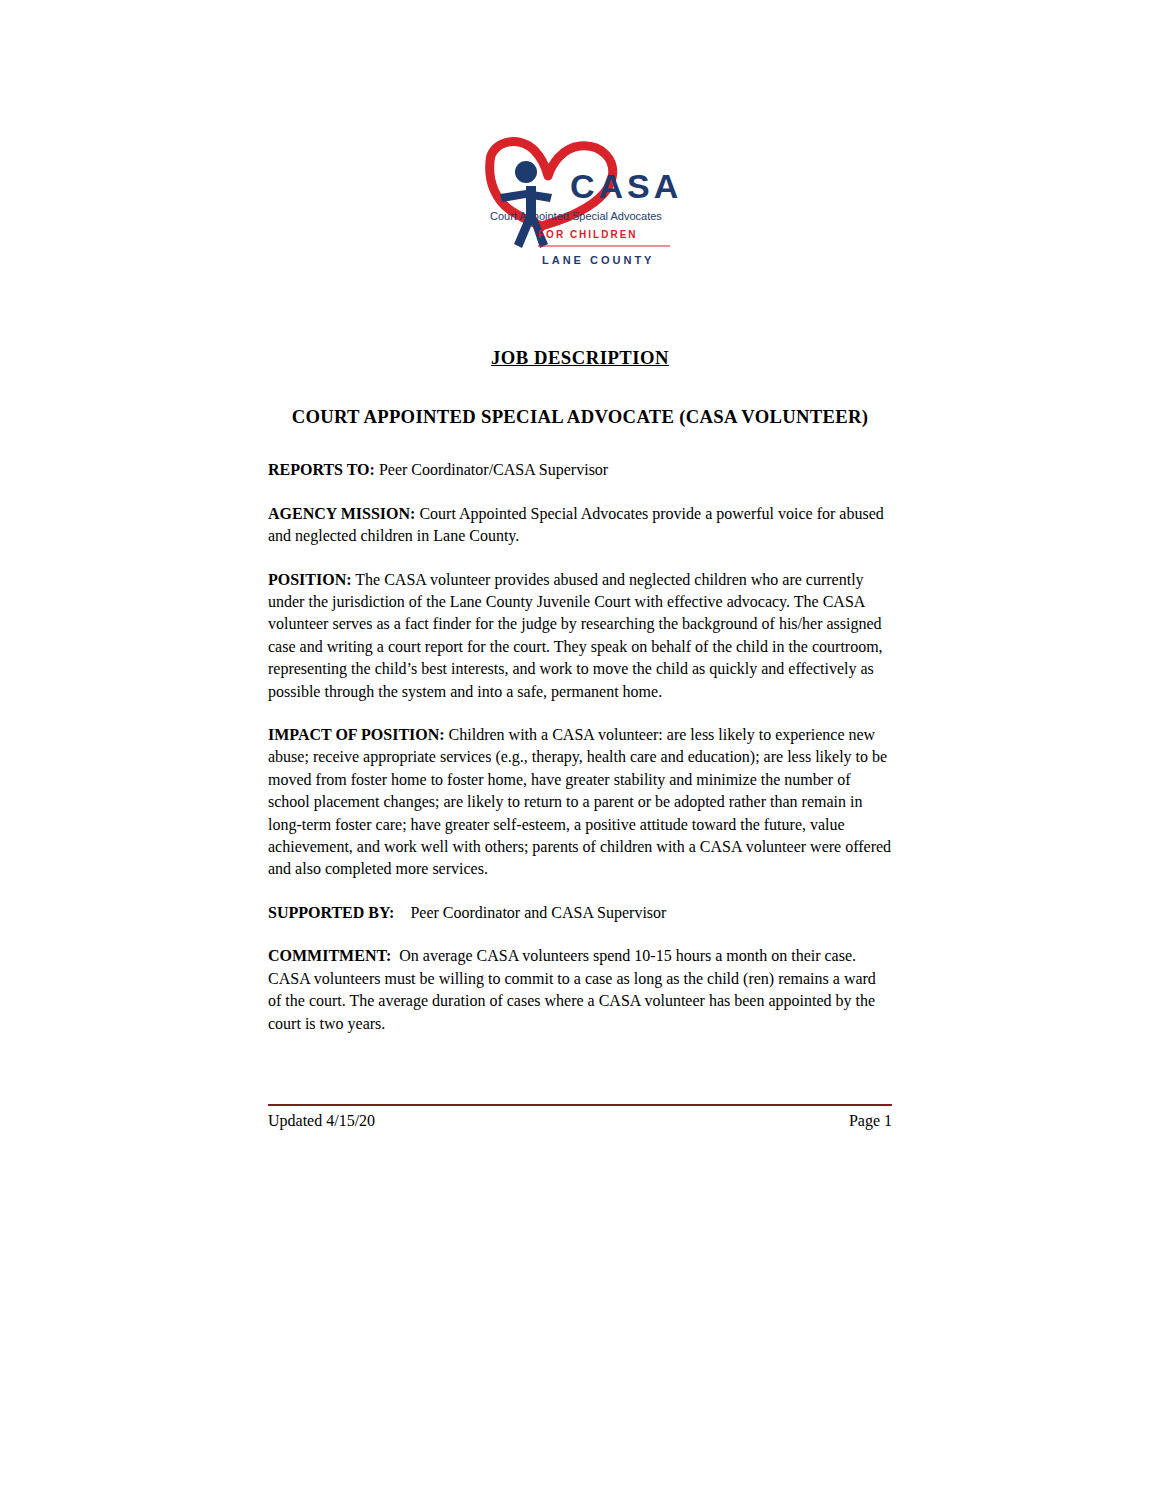CASA Court Appointed Special Advocates FOR CHILDREN LANE COUNTY
JOB DESCRIPTION
COURT APPOINTED SPECIAL ADVOCATE (CASA VOLUNTEER)
REPORTS TO: Peer Coordinator/CASA Supervisor
AGENCY MISSION: Court Appointed Special Advocates provide a powerful voice for abused and neglected children in Lane County.
POSITION: The CASA volunteer provides abused and neglected children who are currently under the jurisdiction of the Lane County Juvenile Court with effective advocacy. The CASA volunteer serves as a fact finder for the judge by researching the background of his/her assigned case and writing a court report for the court. They speak on behalf of the child in the courtroom, representing the child’s best interests, and work to move the child as quickly and effectively as possible through the system and into a safe, permanent home.
IMPACT OF POSITION: Children with a CASA volunteer: are less likely to experience new abuse; receive appropriate services (e.g., therapy, health care and education); are less likely to be moved from foster home to foster home, have greater stability and minimize the number of school placement changes; are likely to return to a parent or be adopted rather than remain in long-term foster care; have greater self-esteem, a positive attitude toward the future, value achievement, and work well with others; parents of children with a CASA volunteer were offered and also completed more services.
SUPPORTED BY: Peer Coordinator and CASA Supervisor
COMMITMENT: On average CASA volunteers spend 10-15 hours a month on their case. CASA volunteers must be willing to commit to a case as long as the child (ren) remains a ward of the court. The average duration of cases where a CASA volunteer has been appointed by the court is two years.
Updated 4/15/20 Page 1